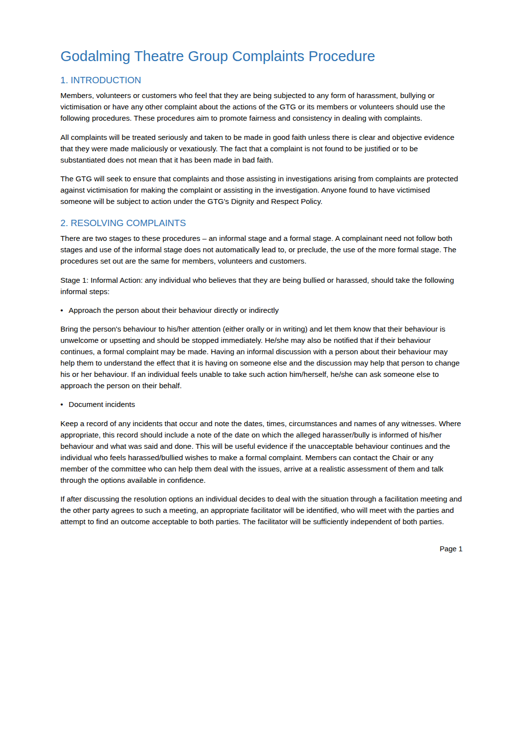Godalming Theatre Group Complaints Procedure
1. INTRODUCTION
Members, volunteers or customers who feel that they are being subjected to any form of harassment, bullying or victimisation or have any other complaint about the actions of the GTG or its members or volunteers should use the following procedures. These procedures aim to promote fairness and consistency in dealing with complaints.
All complaints will be treated seriously and taken to be made in good faith unless there is clear and objective evidence that they were made maliciously or vexatiously. The fact that a complaint is not found to be justified or to be substantiated does not mean that it has been made in bad faith.
The GTG will seek to ensure that complaints and those assisting in investigations arising from complaints are protected against victimisation for making the complaint or assisting in the investigation. Anyone found to have victimised someone will be subject to action under the GTG's Dignity and Respect Policy.
2. RESOLVING COMPLAINTS
There are two stages to these procedures – an informal stage and a formal stage. A complainant need not follow both stages and use of the informal stage does not automatically lead to, or preclude, the use of the more formal stage. The procedures set out are the same for members, volunteers and customers.
Stage 1: Informal Action: any individual who believes that they are being bullied or harassed, should take the following informal steps:
Approach the person about their behaviour directly or indirectly
Bring the person's behaviour to his/her attention (either orally or in writing) and let them know that their behaviour is unwelcome or upsetting and should be stopped immediately. He/she may also be notified that if their behaviour continues, a formal complaint may be made. Having an informal discussion with a person about their behaviour may help them to understand the effect that it is having on someone else and the discussion may help that person to change his or her behaviour. If an individual feels unable to take such action him/herself, he/she can ask someone else to approach the person on their behalf.
Document incidents
Keep a record of any incidents that occur and note the dates, times, circumstances and names of any witnesses. Where appropriate, this record should include a note of the date on which the alleged harasser/bully is informed of his/her behaviour and what was said and done. This will be useful evidence if the unacceptable behaviour continues and the individual who feels harassed/bullied wishes to make a formal complaint. Members can contact the Chair or any member of the committee who can help them deal with the issues, arrive at a realistic assessment of them and talk through the options available in confidence.
If after discussing the resolution options an individual decides to deal with the situation through a facilitation meeting and the other party agrees to such a meeting, an appropriate facilitator will be identified, who will meet with the parties and attempt to find an outcome acceptable to both parties. The facilitator will be sufficiently independent of both parties.
Page 1